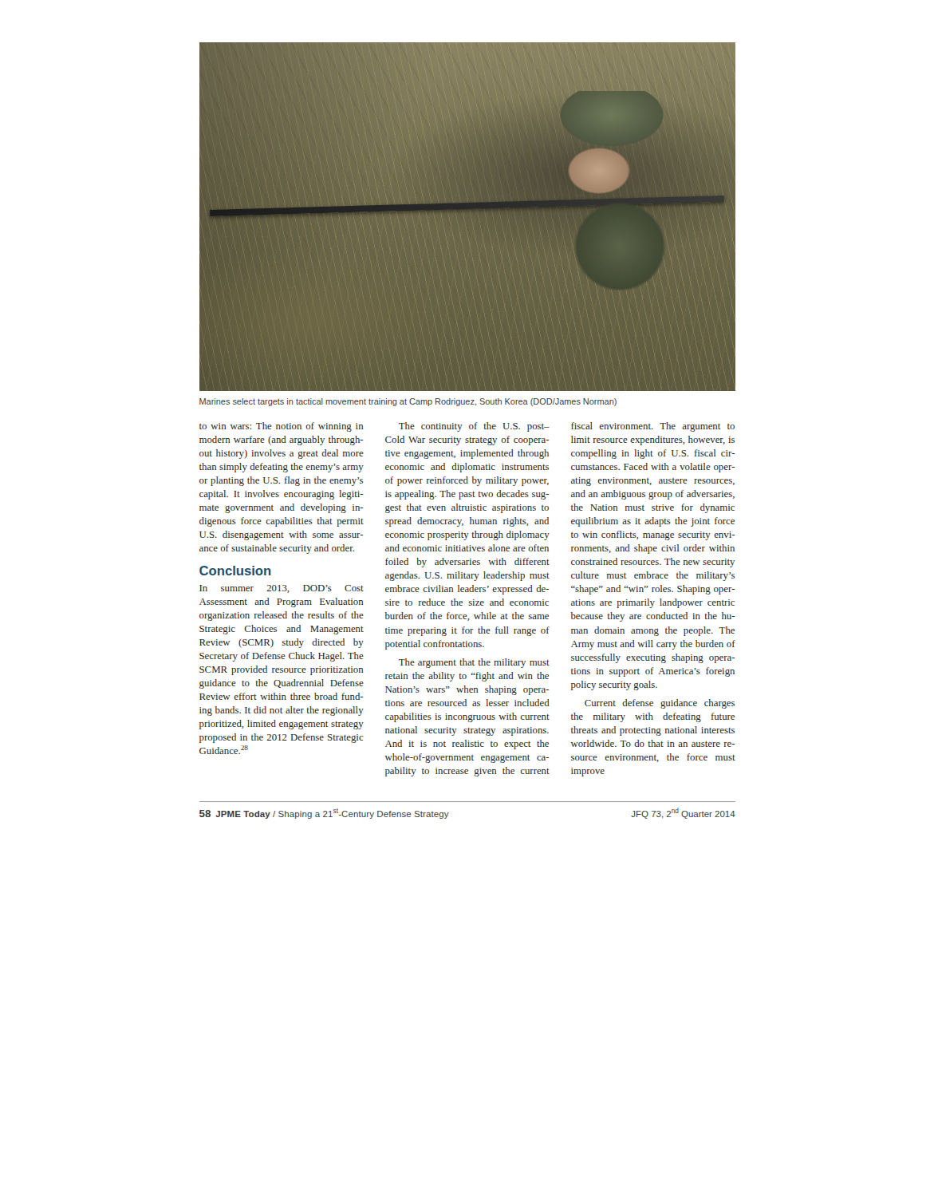Marines select targets in tactical movement training at Camp Rodriguez, South Korea (DOD/James Norman)
to win wars: The notion of winning in modern warfare (and arguably throughout history) involves a great deal more than simply defeating the enemy’s army or planting the U.S. flag in the enemy’s capital. It involves encouraging legitimate government and developing indigenous force capabilities that permit U.S. disengagement with some assurance of sustainable security and order.
Conclusion
In summer 2013, DOD’s Cost Assessment and Program Evaluation organization released the results of the Strategic Choices and Management Review (SCMR) study directed by Secretary of Defense Chuck Hagel. The SCMR provided resource prioritization guidance to the Quadrennial Defense Review effort within three broad funding bands. It did not alter the regionally prioritized, limited engagement strategy proposed in the 2012 Defense Strategic Guidance.28
The continuity of the U.S. post–Cold War security strategy of cooperative engagement, implemented through economic and diplomatic instruments of power reinforced by military power, is appealing. The past two decades suggest that even altruistic aspirations to spread democracy, human rights, and economic prosperity through diplomacy and economic initiatives alone are often foiled by adversaries with different agendas. U.S. military leadership must embrace civilian leaders’ expressed desire to reduce the size and economic burden of the force, while at the same time preparing it for the full range of potential confrontations.
The argument that the military must retain the ability to “fight and win the Nation’s wars” when shaping operations are resourced as lesser included capabilities is incongruous with current national security strategy aspirations. And it is not realistic to expect the whole-of-government engagement capability to increase given the current fiscal environment. The argument to limit resource expenditures, however, is compelling in light of U.S. fiscal circumstances. Faced with a volatile operating environment, austere resources, and an ambiguous group of adversaries, the Nation must strive for dynamic equilibrium as it adapts the joint force to win conflicts, manage security environments, and shape civil order within constrained resources. The new security culture must embrace the military’s “shape” and “win” roles. Shaping operations are primarily landpower centric because they are conducted in the human domain among the people. The Army must and will carry the burden of successfully executing shaping operations in support of America’s foreign policy security goals.
Current defense guidance charges the military with defeating future threats and protecting national interests worldwide. To do that in an austere resource environment, the force must improve
58 JPME Today / Shaping a 21st-Century Defense Strategy
JFQ 73, 2nd Quarter 2014